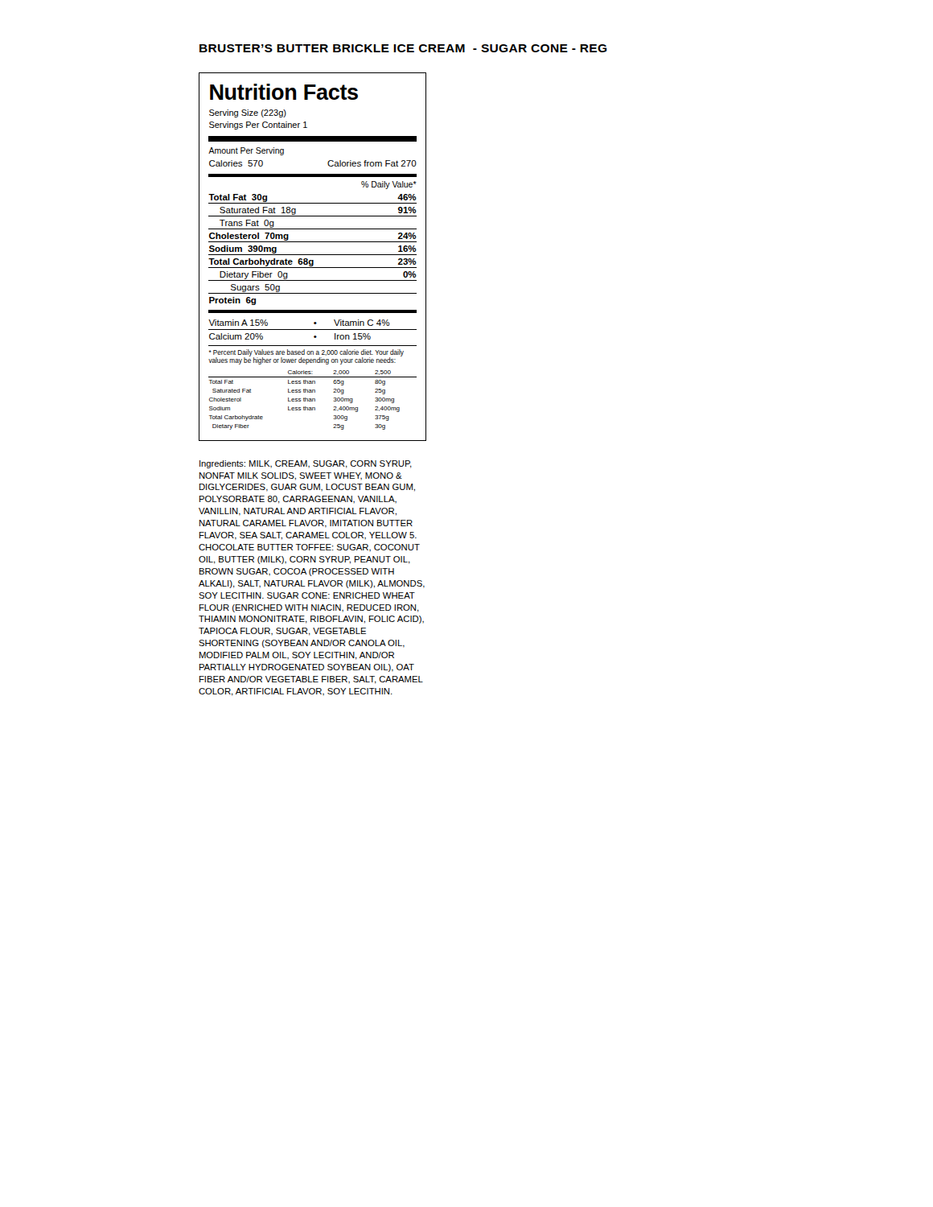BRUSTER’S BUTTER BRICKLE ICE CREAM - SUGAR CONE - REG
Nutrition Facts
Serving Size (223g)
Servings Per Container 1
Amount Per Serving
| Calories 570 | Calories from Fat 270 |
% Daily Value*
| Total Fat 30g | 46% |
| Saturated Fat 18g | 91% |
| Trans Fat 0g | |
| Cholesterol 70mg | 24% |
| Sodium 390mg | 16% |
| Total Carbohydrate 68g | 23% |
| Dietary Fiber 0g | 0% |
| Sugars 50g | |
| Protein 6g | |
| Vitamin A 15% | • | Vitamin C 4% |
| Calcium 20% | • | Iron 15% |
* Percent Daily Values are based on a 2,000 calorie diet. Your daily values may be higher or lower depending on your calorie needs:
| | Calories: | 2,000 | 2,500 |
| Total Fat | Less than | 65g | 80g |
| Saturated Fat | Less than | 20g | 25g |
| Cholesterol | Less than | 300mg | 300mg |
| Sodium | Less than | 2,400mg | 2,400mg |
| Total Carbohydrate | | 300g | 375g |
| Dietary Fiber | | 25g | 30g |
Ingredients: MILK, CREAM, SUGAR, CORN SYRUP, NONFAT MILK SOLIDS, SWEET WHEY, MONO & DIGLYCERIDES, GUAR GUM, LOCUST BEAN GUM, POLYSORBATE 80, CARRAGEENAN, VANILLA, VANILLIN, NATURAL AND ARTIFICIAL FLAVOR, NATURAL CARAMEL FLAVOR, IMITATION BUTTER FLAVOR, SEA SALT, CARAMEL COLOR, YELLOW 5. CHOCOLATE BUTTER TOFFEE: SUGAR, COCONUT OIL, BUTTER (MILK), CORN SYRUP, PEANUT OIL, BROWN SUGAR, COCOA (PROCESSED WITH ALKALI), SALT, NATURAL FLAVOR (MILK), ALMONDS, SOY LECITHIN. SUGAR CONE: ENRICHED WHEAT FLOUR (ENRICHED WITH NIACIN, REDUCED IRON, THIAMIN MONONITRATE, RIBOFLAVIN, FOLIC ACID), TAPIOCA FLOUR, SUGAR, VEGETABLE SHORTENING (SOYBEAN AND/OR CANOLA OIL, MODIFIED PALM OIL, SOY LECITHIN, AND/OR PARTIALLY HYDROGENATED SOYBEAN OIL), OAT FIBER AND/OR VEGETABLE FIBER, SALT, CARAMEL COLOR, ARTIFICIAL FLAVOR, SOY LECITHIN.